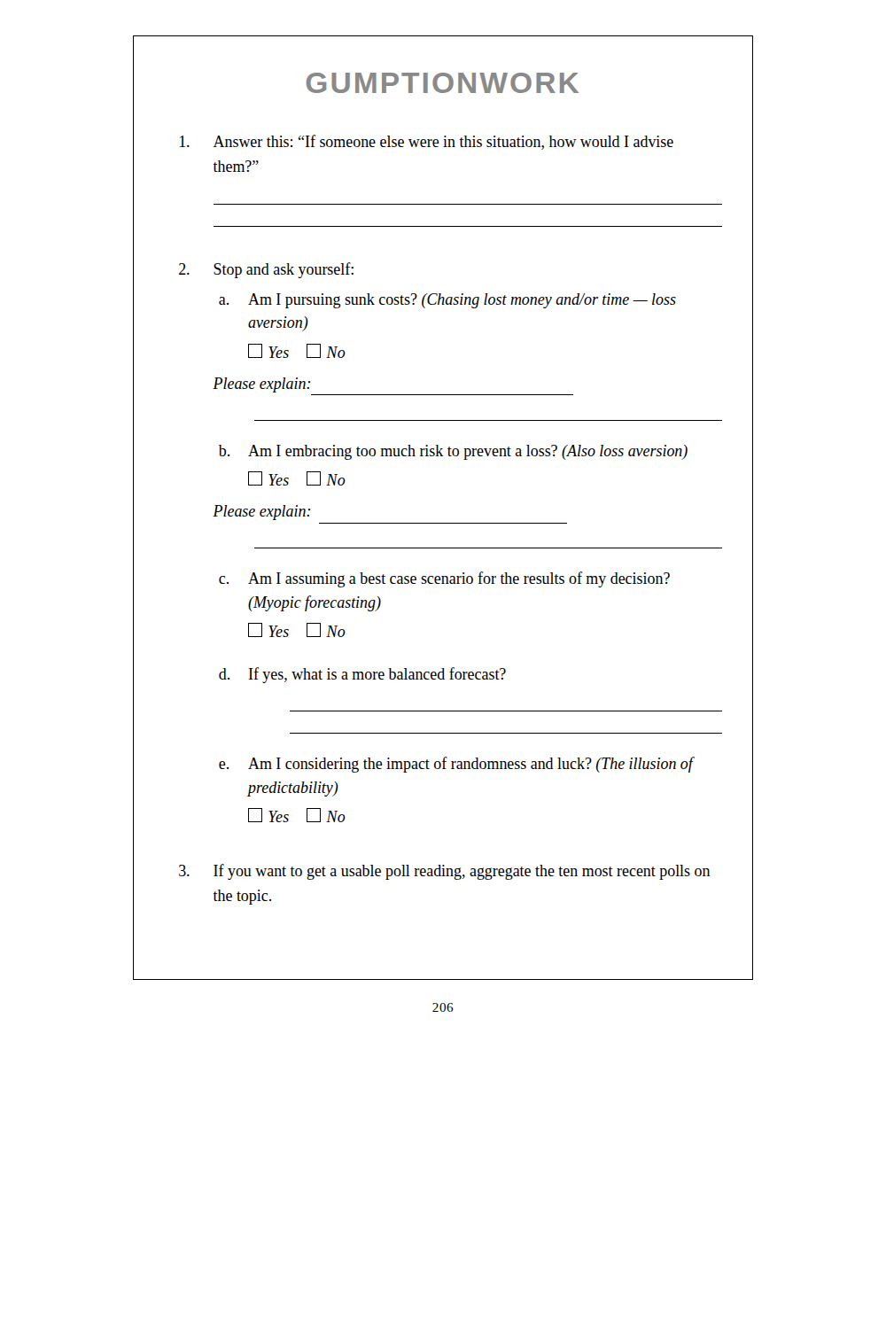Gumptionwork
Answer this: “If someone else were in this situation, how would I advise them?”
Stop and ask yourself:
Am I pursuing sunk costs? (Chasing lost money and/or time — loss aversion)
Yes No
Please explain:
Am I embracing too much risk to prevent a loss? (Also loss aversion)
Yes No
Please explain:
Am I assuming a best case scenario for the results of my decision? (Myopic forecasting)
Yes No
If yes, what is a more balanced forecast?
Am I considering the impact of randomness and luck? (The illusion of predictability)
Yes No
If you want to get a usable poll reading, aggregate the ten most recent polls on the topic.
206